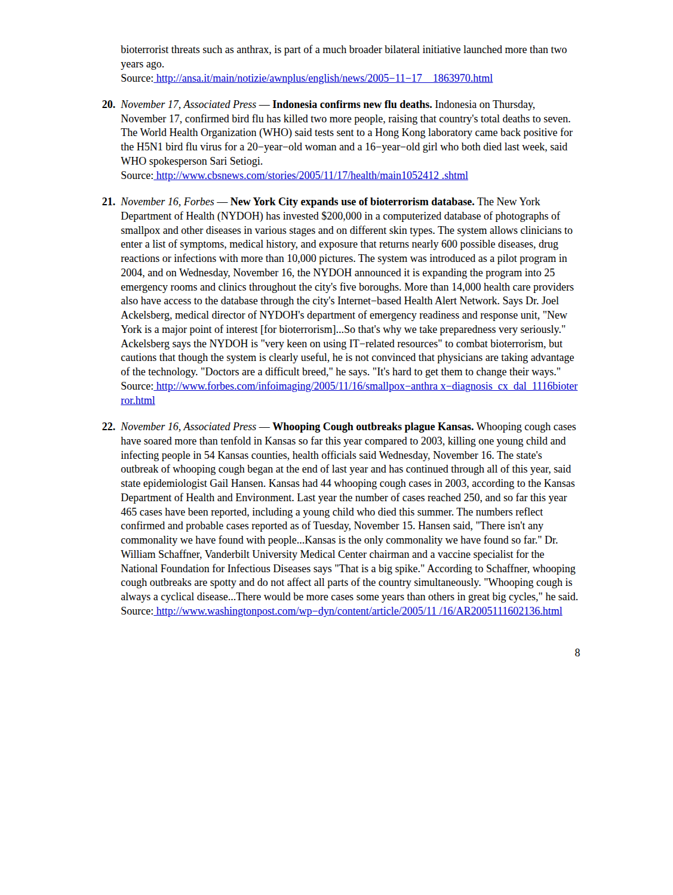bioterrorist threats such as anthrax, is part of a much broader bilateral initiative launched more than two years ago.
Source: http://ansa.it/main/notizie/awnplus/english/news/2005−11−17__1863970.html
20. November 17, Associated Press — Indonesia confirms new flu deaths. Indonesia on Thursday, November 17, confirmed bird flu has killed two more people, raising that country's total deaths to seven. The World Health Organization (WHO) said tests sent to a Hong Kong laboratory came back positive for the H5N1 bird flu virus for a 20−year−old woman and a 16−year−old girl who both died last week, said WHO spokesperson Sari Setiogi.
Source: http://www.cbsnews.com/stories/2005/11/17/health/main1052412 .shtml
21. November 16, Forbes — New York City expands use of bioterrorism database. The New York Department of Health (NYDOH) has invested $200,000 in a computerized database of photographs of smallpox and other diseases in various stages and on different skin types. The system allows clinicians to enter a list of symptoms, medical history, and exposure that returns nearly 600 possible diseases, drug reactions or infections with more than 10,000 pictures. The system was introduced as a pilot program in 2004, and on Wednesday, November 16, the NYDOH announced it is expanding the program into 25 emergency rooms and clinics throughout the city's five boroughs. More than 14,000 health care providers also have access to the database through the city's Internet−based Health Alert Network. Says Dr. Joel Ackelsberg, medical director of NYDOH's department of emergency readiness and response unit, "New York is a major point of interest [for bioterrorism]...So that's why we take preparedness very seriously." Ackelsberg says the NYDOH is "very keen on using IT−related resources" to combat bioterrorism, but cautions that though the system is clearly useful, he is not convinced that physicians are taking advantage of the technology. "Doctors are a difficult breed," he says. "It's hard to get them to change their ways."
Source: http://www.forbes.com/infoimaging/2005/11/16/smallpox−anthra x−diagnosis_cx_dal_1116bioterror.html
22. November 16, Associated Press — Whooping Cough outbreaks plague Kansas. Whooping cough cases have soared more than tenfold in Kansas so far this year compared to 2003, killing one young child and infecting people in 54 Kansas counties, health officials said Wednesday, November 16. The state's outbreak of whooping cough began at the end of last year and has continued through all of this year, said state epidemiologist Gail Hansen. Kansas had 44 whooping cough cases in 2003, according to the Kansas Department of Health and Environment. Last year the number of cases reached 250, and so far this year 465 cases have been reported, including a young child who died this summer. The numbers reflect confirmed and probable cases reported as of Tuesday, November 15. Hansen said, "There isn't any commonality we have found with people...Kansas is the only commonality we have found so far." Dr. William Schaffner, Vanderbilt University Medical Center chairman and a vaccine specialist for the National Foundation for Infectious Diseases says "That is a big spike." According to Schaffner, whooping cough outbreaks are spotty and do not affect all parts of the country simultaneously. "Whooping cough is always a cyclical disease...There would be more cases some years than others in great big cycles," he said.
Source: http://www.washingtonpost.com/wp−dyn/content/article/2005/11 /16/AR2005111602136.html
8